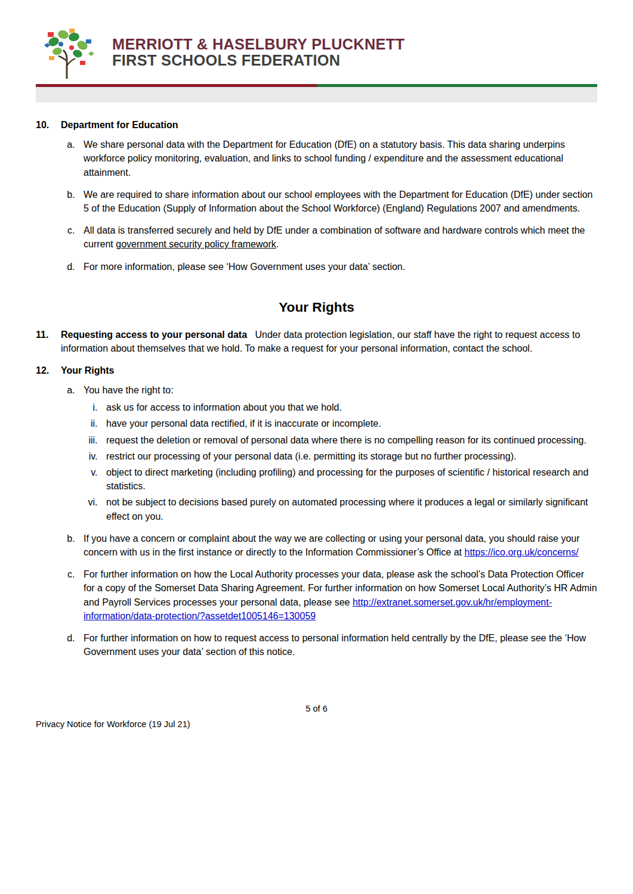MERRIOTT & HASELBURY PLUCKNETT
FIRST SCHOOLS FEDERATION
10.
Department for Education
We share personal data with the Department for Education (DfE) on a statutory basis. This data sharing underpins workforce policy monitoring, evaluation, and links to school funding / expenditure and the assessment educational attainment.
We are required to share information about our school employees with the Department for Education (DfE) under section 5 of the Education (Supply of Information about the School Workforce) (England) Regulations 2007 and amendments.
All data is transferred securely and held by DfE under a combination of software and hardware controls which meet the current government security policy framework.
For more information, please see ‘How Government uses your data’ section.
Your Rights
11.
Requesting access to your personal data Under data protection legislation, our staff have the right to request access to information about themselves that we hold. To make a request for your personal information, contact the school.
12.
Your Rights
You have the right to:
ask us for access to information about you that we hold.
have your personal data rectified, if it is inaccurate or incomplete.
request the deletion or removal of personal data where there is no compelling reason for its continued processing.
restrict our processing of your personal data (i.e. permitting its storage but no further processing).
object to direct marketing (including profiling) and processing for the purposes of scientific / historical research and statistics.
not be subject to decisions based purely on automated processing where it produces a legal or similarly significant effect on you.
If you have a concern or complaint about the way we are collecting or using your personal data, you should raise your concern with us in the first instance or directly to the Information Commissioner’s Office at https://ico.org.uk/concerns/
For further information on how the Local Authority processes your data, please ask the school’s Data Protection Officer for a copy of the Somerset Data Sharing Agreement. For further information on how Somerset Local Authority’s HR Admin and Payroll Services processes your personal data, please see http://extranet.somerset.gov.uk/hr/employment-information/data-protection/?assetdet1005146=130059
For further information on how to request access to personal information held centrally by the DfE, please see the ‘How Government uses your data’ section of this notice.
5 of 6
Privacy Notice for Workforce (19 Jul 21)